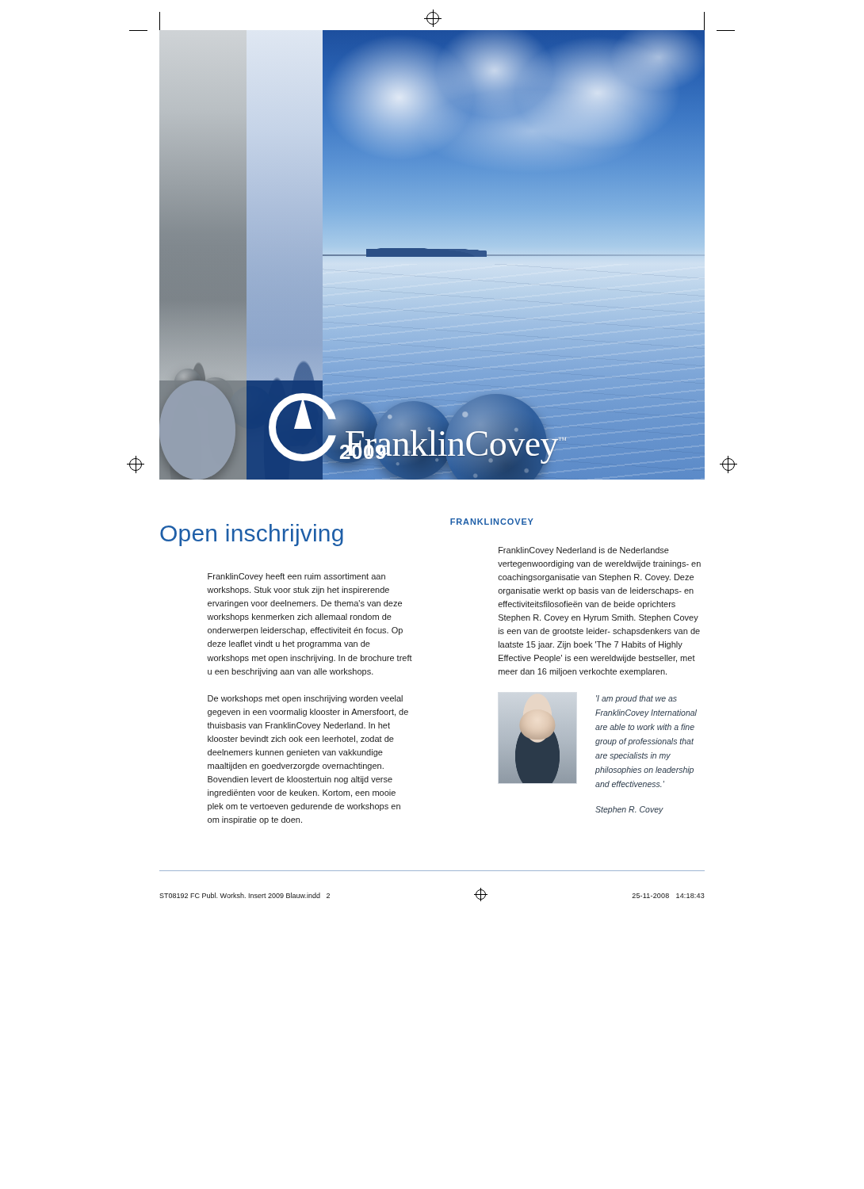FranklinCovey™
2009
Open inschrijving
FranklinCovey heeft een ruim assortiment aan workshops. Stuk voor stuk zijn het inspirerende ervaringen voor deelnemers. De thema's van deze workshops kenmerken zich allemaal rondom de onderwerpen leiderschap, effectiviteit én focus. Op deze leaflet vindt u het programma van de workshops met open inschrijving. In de brochure treft u een beschrijving aan van alle workshops.
De workshops met open inschrijving worden veelal gegeven in een voormalig klooster in Amersfoort, de thuisbasis van FranklinCovey Nederland. In het klooster bevindt zich ook een leerhotel, zodat de deelnemers kunnen genieten van vakkundige maaltijden en goedverzorgde overnachtingen. Bovendien levert de kloostertuin nog altijd verse ingrediënten voor de keuken. Kortom, een mooie plek om te vertoeven gedurende de workshops en om inspiratie op te doen.
FranklinCovey
FranklinCovey Nederland is de Nederlandse vertegenwoordiging van de wereldwijde trainings- en coachingsorganisatie van Stephen R. Covey. Deze organisatie werkt op basis van de leiderschaps- en effectiviteitsfilosofieën van de beide oprichters Stephen R. Covey en Hyrum Smith. Stephen Covey is een van de grootste leider- schapsdenkers van de laatste 15 jaar. Zijn boek 'The 7 Habits of Highly Effective People' is een wereldwijde bestseller, met meer dan 16 miljoen verkochte exemplaren.
'I am proud that we as FranklinCovey International are able to work with a fine group of professionals that are specialists in my philosophies on leadership and effectiveness.'
Stephen R. Covey
ST08192 FC Publ. Worksh. Insert 2009 Blauw.indd 2
25-11-2008 14:18:43